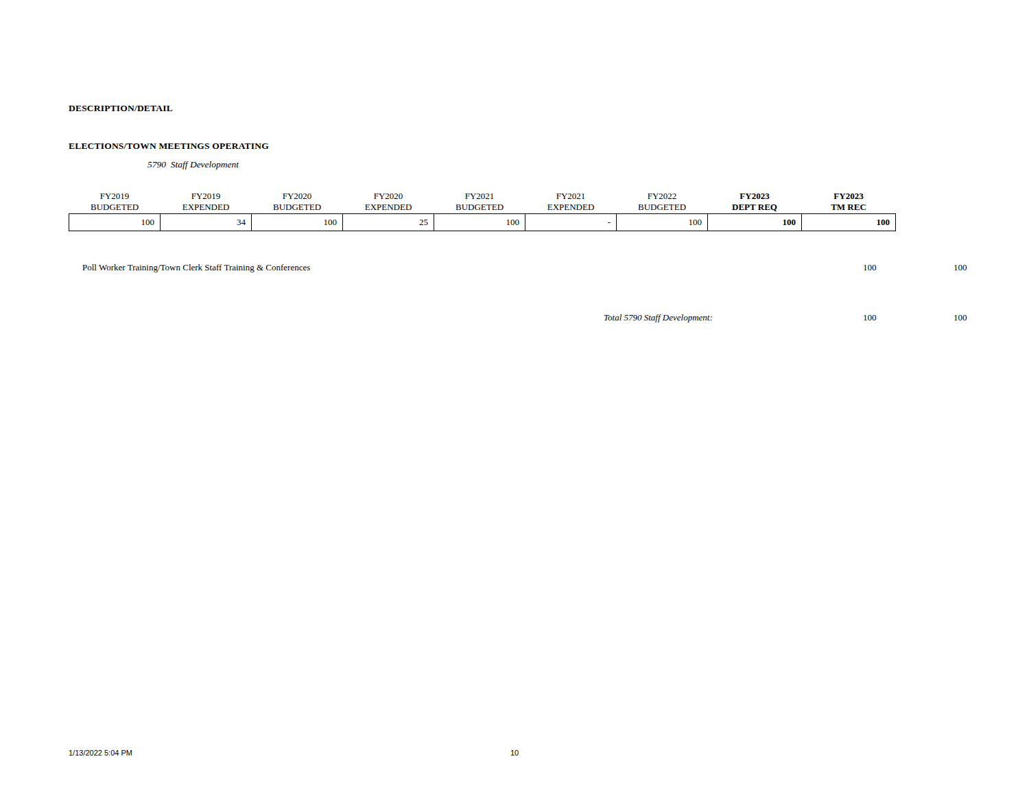DESCRIPTION/DETAIL
ELECTIONS/TOWN MEETINGS OPERATING
5790 Staff Development
| FY2019 BUDGETED | FY2019 EXPENDED | FY2020 BUDGETED | FY2020 EXPENDED | FY2021 BUDGETED | FY2021 EXPENDED | FY2022 BUDGETED | FY2023 DEPT REQ | FY2023 TM REC |
| --- | --- | --- | --- | --- | --- | --- | --- | --- |
| 100 | 34 | 100 | 25 | 100 | - | 100 | 100 | 100 |
Poll Worker Training/Town Clerk Staff Training & Conferences
100
100
Total 5790 Staff Development:
100
100
1/13/2022 5:04 PM
10